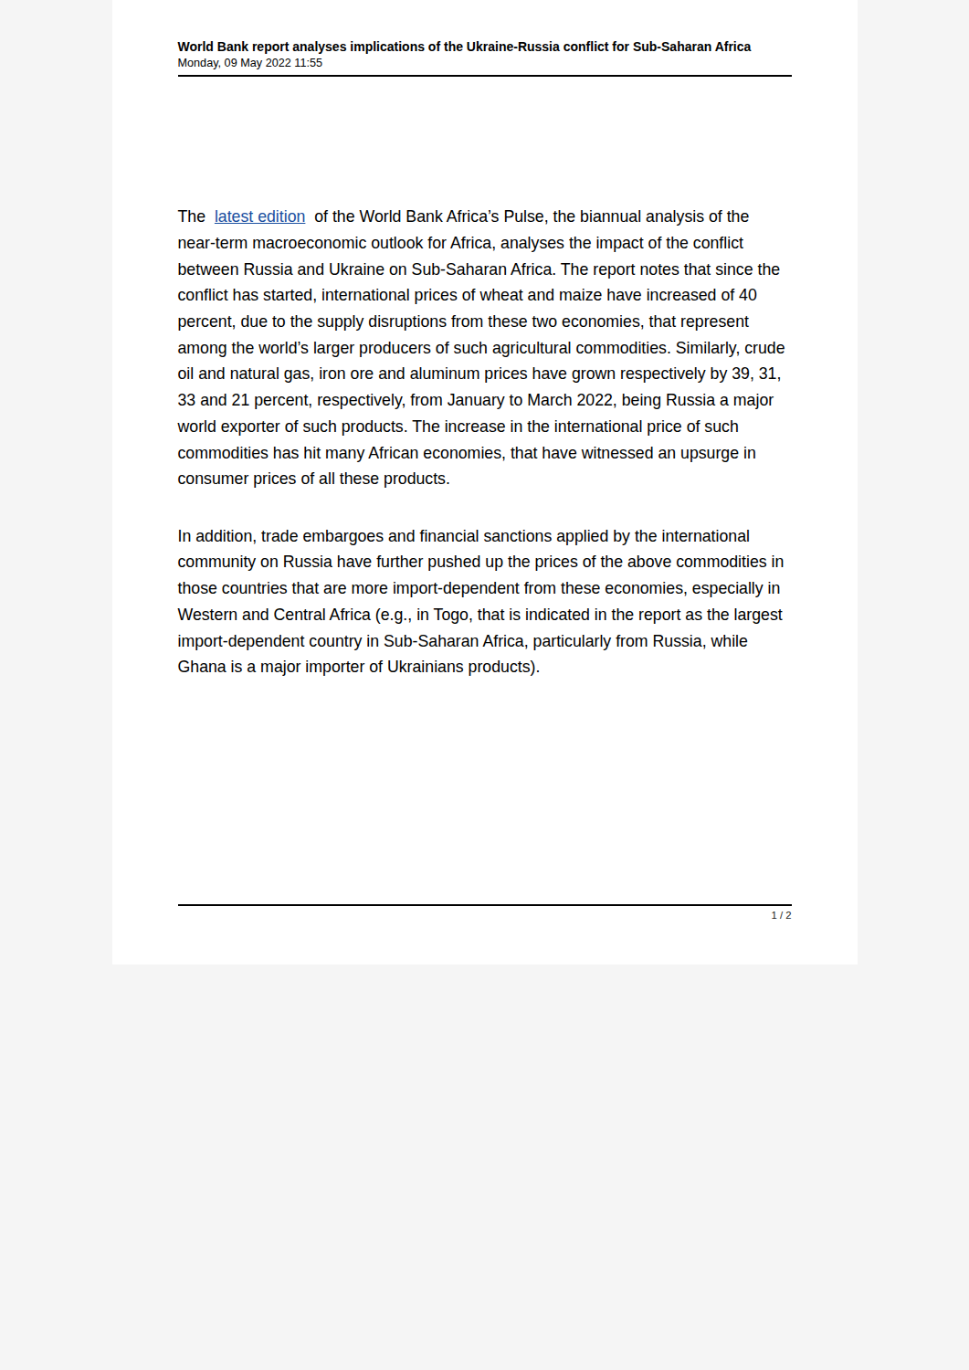World Bank report analyses implications of the Ukraine-Russia conflict for Sub-Saharan Africa
Monday, 09 May 2022 11:55
The latest edition of the World Bank Africa’s Pulse, the biannual analysis of the near-term macroeconomic outlook for Africa, analyses the impact of the conflict between Russia and Ukraine on Sub-Saharan Africa. The report notes that since the conflict has started, international prices of wheat and maize have increased of 40 percent, due to the supply disruptions from these two economies, that represent among the world’s larger producers of such agricultural commodities. Similarly, crude oil and natural gas, iron ore and aluminum prices have grown respectively by 39, 31, 33 and 21 percent, respectively, from January to March 2022, being Russia a major world exporter of such products. The increase in the international price of such commodities has hit many African economies, that have witnessed an upsurge in consumer prices of all these products.
In addition, trade embargoes and financial sanctions applied by the international community on Russia have further pushed up the prices of the above commodities in those countries that are more import-dependent from these economies, especially in Western and Central Africa (e.g., in Togo, that is indicated in the report as the largest import-dependent country in Sub-Saharan Africa, particularly from Russia, while Ghana is a major importer of Ukrainians products).
1 / 2